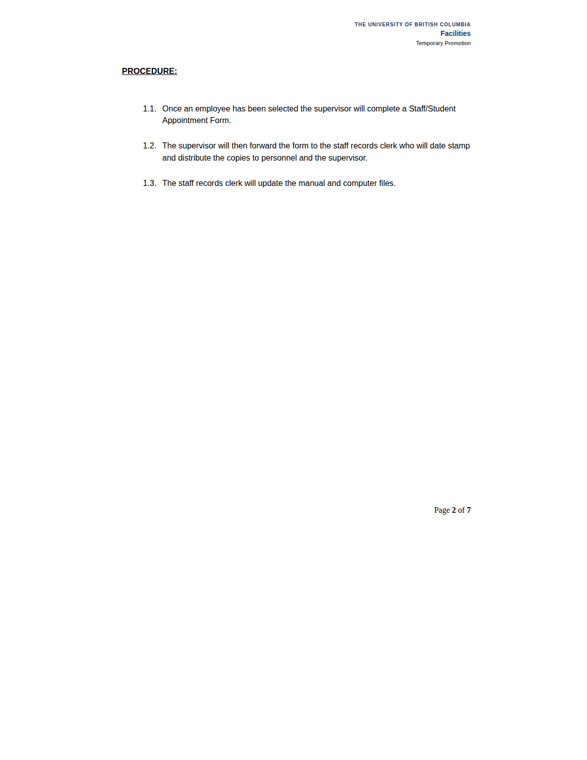THE UNIVERSITY OF BRITISH COLUMBIA
Facilities
Temporary Promotion
PROCEDURE:
1.1. Once an employee has been selected the supervisor will complete a Staff/Student Appointment Form.
1.2. The supervisor will then forward the form to the staff records clerk who will date stamp and distribute the copies to personnel and the supervisor.
1.3. The staff records clerk will update the manual and computer files.
Page 2 of 7